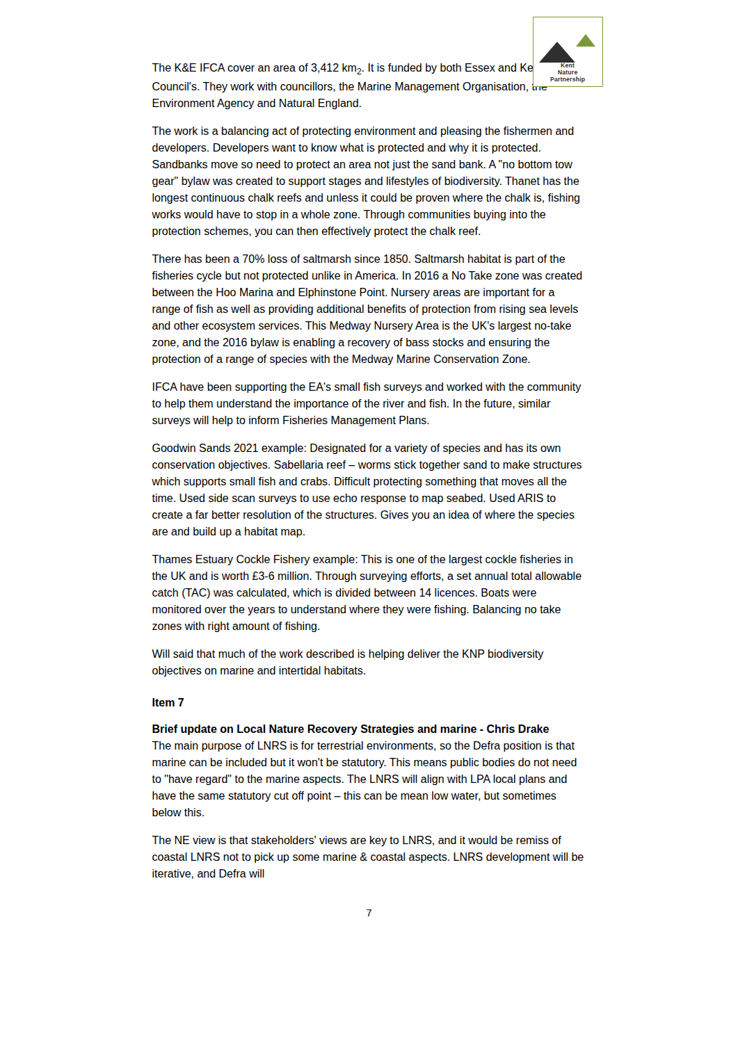Kent
Nature
Partnership
The K&E IFCA cover an area of 3,412 km2. It is funded by both Essex and Kent County Council's. They work with councillors, the Marine Management Organisation, the Environment Agency and Natural England.
The work is a balancing act of protecting environment and pleasing the fishermen and developers. Developers want to know what is protected and why it is protected. Sandbanks move so need to protect an area not just the sand bank. A "no bottom tow gear" bylaw was created to support stages and lifestyles of biodiversity. Thanet has the longest continuous chalk reefs and unless it could be proven where the chalk is, fishing works would have to stop in a whole zone. Through communities buying into the protection schemes, you can then effectively protect the chalk reef.
There has been a 70% loss of saltmarsh since 1850. Saltmarsh habitat is part of the fisheries cycle but not protected unlike in America. In 2016 a No Take zone was created between the Hoo Marina and Elphinstone Point. Nursery areas are important for a range of fish as well as providing additional benefits of protection from rising sea levels and other ecosystem services. This Medway Nursery Area is the UK's largest no-take zone, and the 2016 bylaw is enabling a recovery of bass stocks and ensuring the protection of a range of species with the Medway Marine Conservation Zone.
IFCA have been supporting the EA's small fish surveys and worked with the community to help them understand the importance of the river and fish. In the future, similar surveys will help to inform Fisheries Management Plans.
Goodwin Sands 2021 example: Designated for a variety of species and has its own conservation objectives. Sabellaria reef – worms stick together sand to make structures which supports small fish and crabs. Difficult protecting something that moves all the time. Used side scan surveys to use echo response to map seabed. Used ARIS to create a far better resolution of the structures. Gives you an idea of where the species are and build up a habitat map.
Thames Estuary Cockle Fishery example: This is one of the largest cockle fisheries in the UK and is worth £3-6 million. Through surveying efforts, a set annual total allowable catch (TAC) was calculated, which is divided between 14 licences. Boats were monitored over the years to understand where they were fishing. Balancing no take zones with right amount of fishing.
Will said that much of the work described is helping deliver the KNP biodiversity objectives on marine and intertidal habitats.
Item 7
Brief update on Local Nature Recovery Strategies and marine - Chris Drake
The main purpose of LNRS is for terrestrial environments, so the Defra position is that marine can be included but it won't be statutory. This means public bodies do not need to "have regard" to the marine aspects. The LNRS will align with LPA local plans and have the same statutory cut off point – this can be mean low water, but sometimes below this.
The NE view is that stakeholders' views are key to LNRS, and it would be remiss of coastal LNRS not to pick up some marine & coastal aspects. LNRS development will be iterative, and Defra will
7